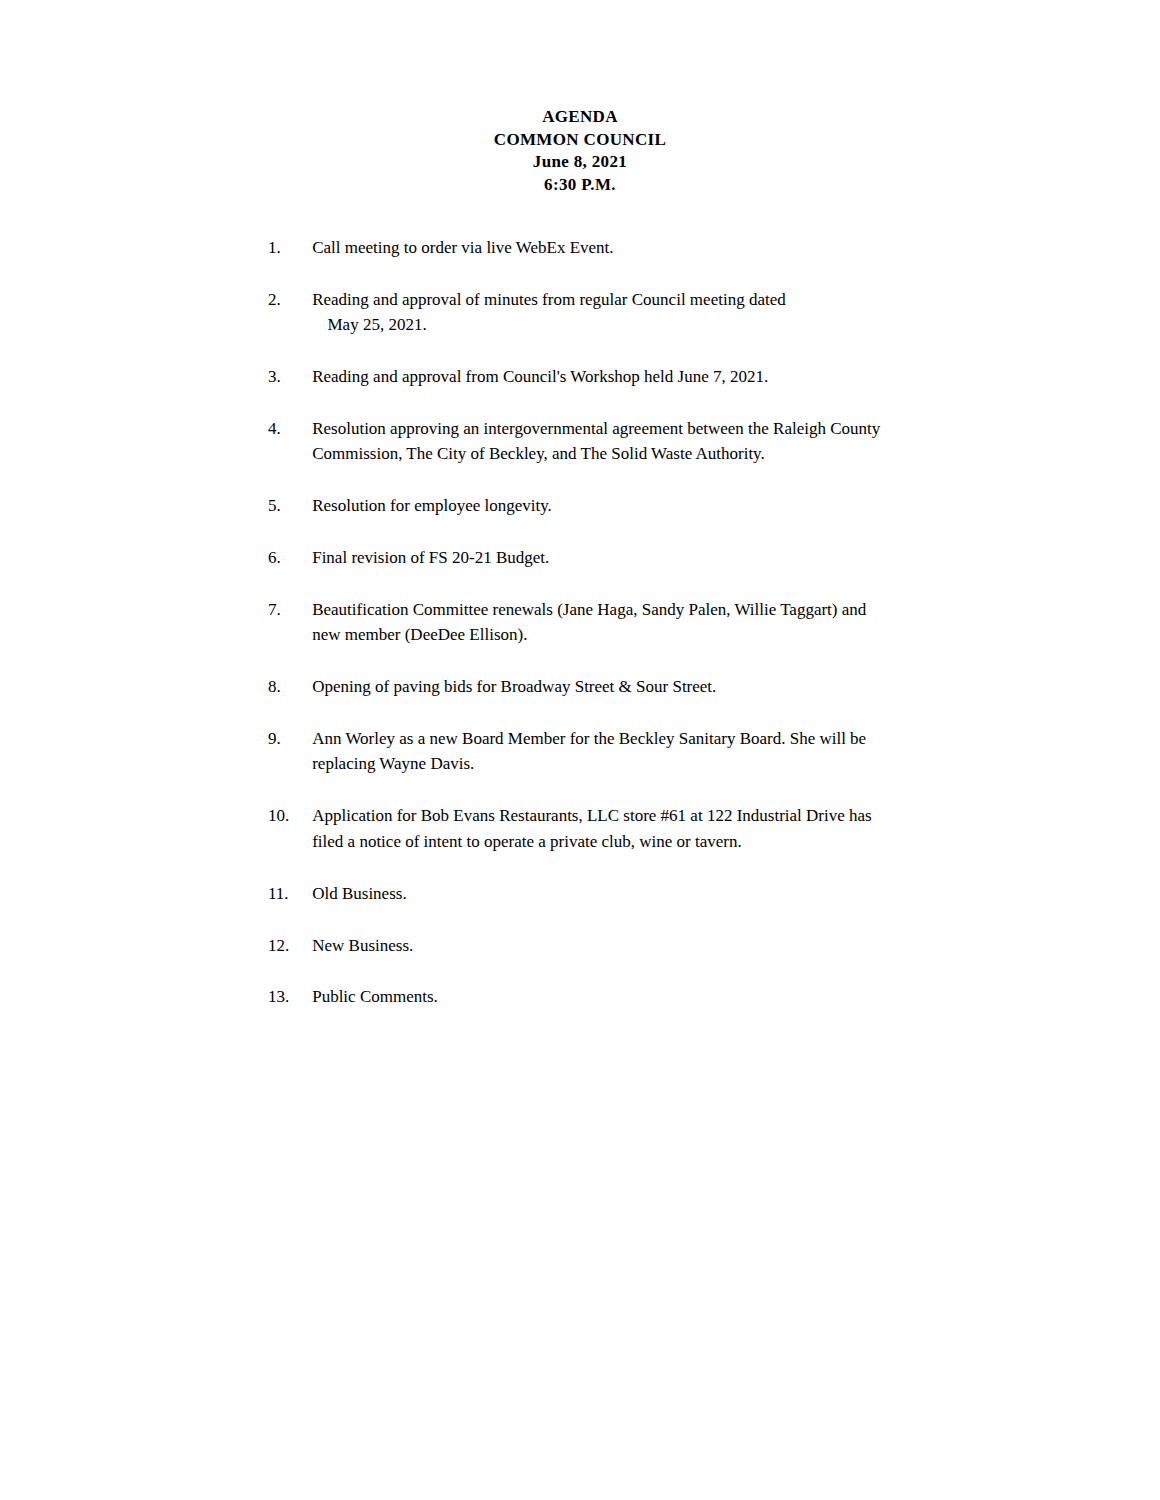AGENDA
COMMON COUNCIL
June 8, 2021
6:30 P.M.
1. Call meeting to order via live WebEx Event.
2. Reading and approval of minutes from regular Council meeting dated May 25, 2021.
3. Reading and approval from Council's Workshop held June 7, 2021.
4. Resolution approving an intergovernmental agreement between the Raleigh County Commission, The City of Beckley, and The Solid Waste Authority.
5. Resolution for employee longevity.
6. Final revision of FS 20-21 Budget.
7. Beautification Committee renewals (Jane Haga, Sandy Palen, Willie Taggart) and new member (DeeDee Ellison).
8. Opening of paving bids for Broadway Street & Sour Street.
9. Ann Worley as a new Board Member for the Beckley Sanitary Board. She will be replacing Wayne Davis.
10. Application for Bob Evans Restaurants, LLC store #61 at 122 Industrial Drive has filed a notice of intent to operate a private club, wine or tavern.
11. Old Business.
12. New Business.
13. Public Comments.